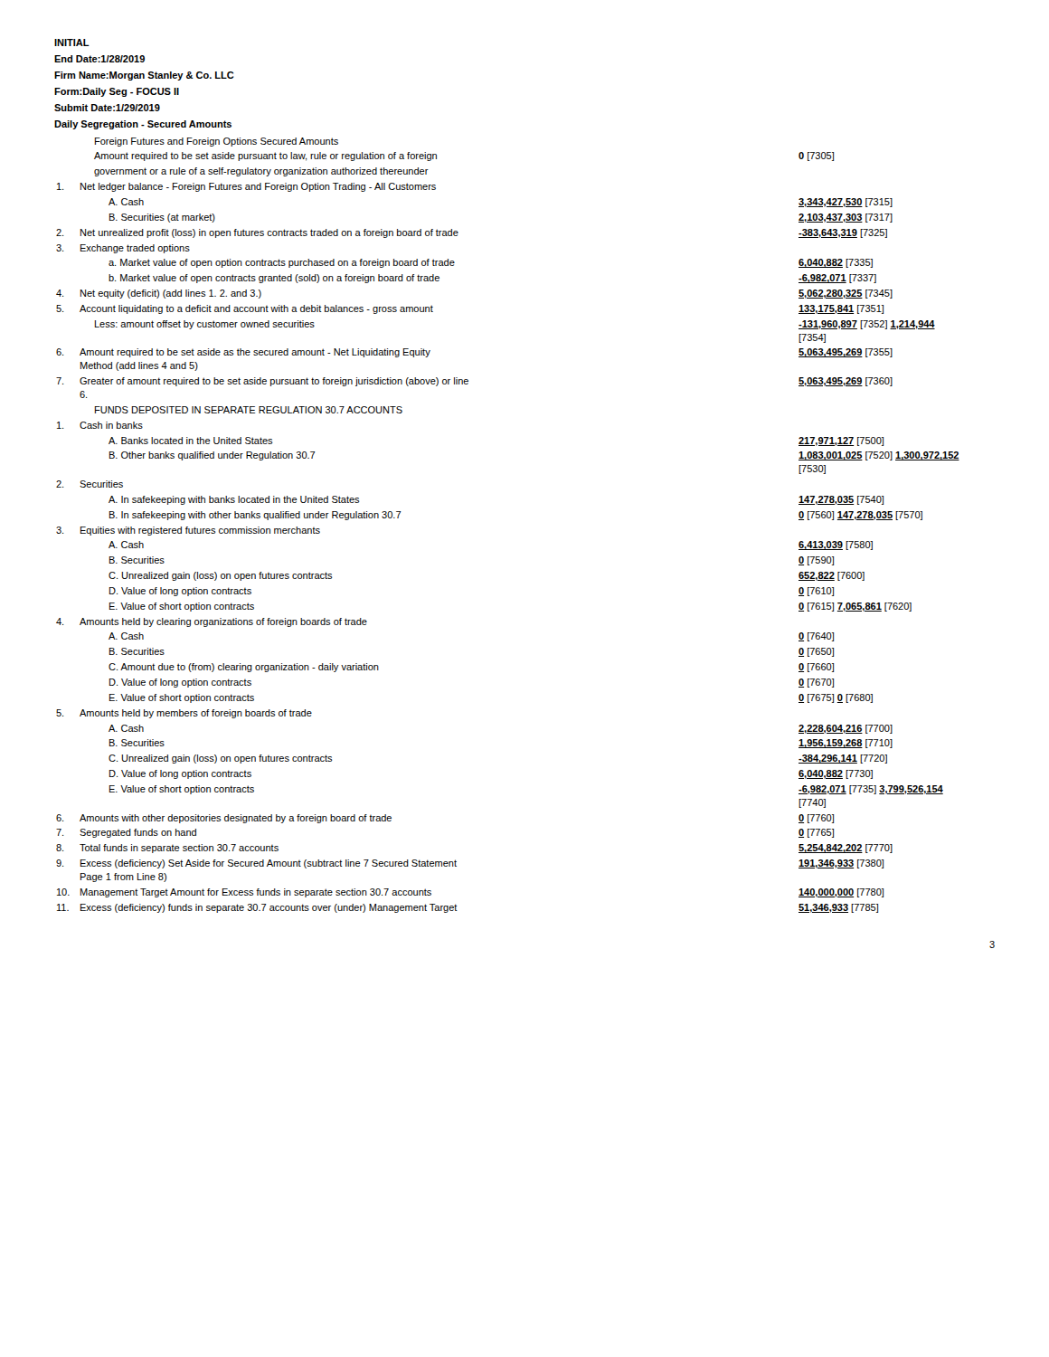INITIAL
End Date:1/28/2019
Firm Name:Morgan Stanley & Co. LLC
Form:Daily Seg - FOCUS II
Submit Date:1/29/2019
Daily Segregation - Secured Amounts
| | Foreign Futures and Foreign Options Secured Amounts | |
| | Amount required to be set aside pursuant to law, rule or regulation of a foreign | 0 [7305] |
| | government or a rule of a self-regulatory organization authorized thereunder | |
| 1. | Net ledger balance - Foreign Futures and Foreign Option Trading - All Customers | |
| | A. Cash | 3,343,427,530 [7315] |
| | B. Securities (at market) | 2,103,437,303 [7317] |
| 2. | Net unrealized profit (loss) in open futures contracts traded on a foreign board of trade | -383,643,319 [7325] |
| 3. | Exchange traded options | |
| | a. Market value of open option contracts purchased on a foreign board of trade | 6,040,882 [7335] |
| | b. Market value of open contracts granted (sold) on a foreign board of trade | -6,982,071 [7337] |
| 4. | Net equity (deficit) (add lines 1. 2. and 3.) | 5,062,280,325 [7345] |
| 5. | Account liquidating to a deficit and account with a debit balances - gross amount | 133,175,841 [7351] |
| | Less: amount offset by customer owned securities | -131,960,897 [7352] 1,214,944 [7354] |
| 6. | Amount required to be set aside as the secured amount - Net Liquidating Equity Method (add lines 4 and 5) | 5,063,495,269 [7355] |
| 7. | Greater of amount required to be set aside pursuant to foreign jurisdiction (above) or line 6. | 5,063,495,269 [7360] |
| | FUNDS DEPOSITED IN SEPARATE REGULATION 30.7 ACCOUNTS | |
| 1. | Cash in banks | |
| | A. Banks located in the United States | 217,971,127 [7500] |
| | B. Other banks qualified under Regulation 30.7 | 1,083,001,025 [7520] 1,300,972,152 [7530] |
| 2. | Securities | |
| | A. In safekeeping with banks located in the United States | 147,278,035 [7540] |
| | B. In safekeeping with other banks qualified under Regulation 30.7 | 0 [7560] 147,278,035 [7570] |
| 3. | Equities with registered futures commission merchants | |
| | A. Cash | 6,413,039 [7580] |
| | B. Securities | 0 [7590] |
| | C. Unrealized gain (loss) on open futures contracts | 652,822 [7600] |
| | D. Value of long option contracts | 0 [7610] |
| | E. Value of short option contracts | 0 [7615] 7,065,861 [7620] |
| 4. | Amounts held by clearing organizations of foreign boards of trade | |
| | A. Cash | 0 [7640] |
| | B. Securities | 0 [7650] |
| | C. Amount due to (from) clearing organization - daily variation | 0 [7660] |
| | D. Value of long option contracts | 0 [7670] |
| | E. Value of short option contracts | 0 [7675] 0 [7680] |
| 5. | Amounts held by members of foreign boards of trade | |
| | A. Cash | 2,228,604,216 [7700] |
| | B. Securities | 1,956,159,268 [7710] |
| | C. Unrealized gain (loss) on open futures contracts | -384,296,141 [7720] |
| | D. Value of long option contracts | 6,040,882 [7730] |
| | E. Value of short option contracts | -6,982,071 [7735] 3,799,526,154 [7740] |
| 6. | Amounts with other depositories designated by a foreign board of trade | 0 [7760] |
| 7. | Segregated funds on hand | 0 [7765] |
| 8. | Total funds in separate section 30.7 accounts | 5,254,842,202 [7770] |
| 9. | Excess (deficiency) Set Aside for Secured Amount (subtract line 7 Secured Statement Page 1 from Line 8) | 191,346,933 [7380] |
| 10. | Management Target Amount for Excess funds in separate section 30.7 accounts | 140,000,000 [7780] |
| 11. | Excess (deficiency) funds in separate 30.7 accounts over (under) Management Target | 51,346,933 [7785] |
3